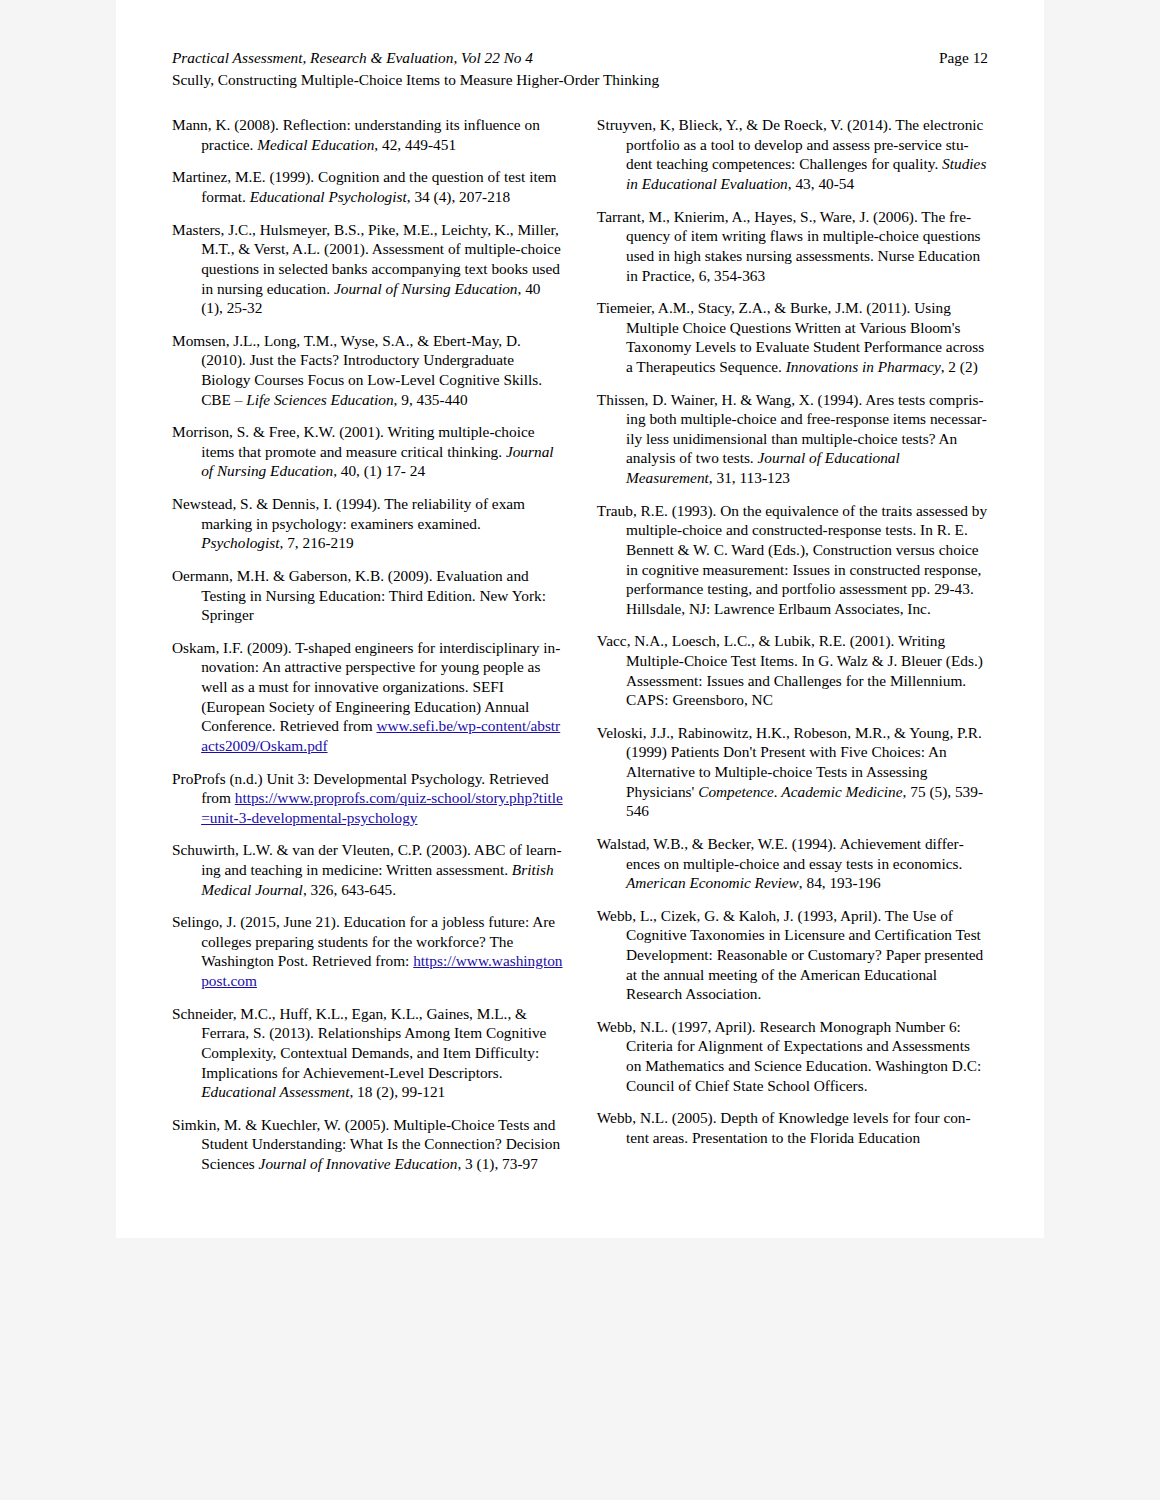Practical Assessment, Research & Evaluation, Vol 22 No 4 Page 12
Scully, Constructing Multiple-Choice Items to Measure Higher-Order Thinking
Mann, K. (2008). Reflection: understanding its influence on practice. Medical Education, 42, 449-451
Martinez, M.E. (1999). Cognition and the question of test item format. Educational Psychologist, 34 (4), 207-218
Masters, J.C., Hulsmeyer, B.S., Pike, M.E., Leichty, K., Miller, M.T., & Verst, A.L. (2001). Assessment of multiple-choice questions in selected banks accompanying text books used in nursing education. Journal of Nursing Education, 40 (1), 25-32
Momsen, J.L., Long, T.M., Wyse, S.A., & Ebert-May, D. (2010). Just the Facts? Introductory Undergraduate Biology Courses Focus on Low-Level Cognitive Skills. CBE – Life Sciences Education, 9, 435-440
Morrison, S. & Free, K.W. (2001). Writing multiple-choice items that promote and measure critical thinking. Journal of Nursing Education, 40, (1) 17- 24
Newstead, S. & Dennis, I. (1994). The reliability of exam marking in psychology: examiners examined. Psychologist, 7, 216-219
Oermann, M.H. & Gaberson, K.B. (2009). Evaluation and Testing in Nursing Education: Third Edition. New York: Springer
Oskam, I.F. (2009). T-shaped engineers for interdisciplinary innovation: An attractive perspective for young people as well as a must for innovative organizations. SEFI (European Society of Engineering Education) Annual Conference. Retrieved from www.sefi.be/wp-content/abstracts2009/Oskam.pdf
ProProfs (n.d.) Unit 3: Developmental Psychology. Retrieved from https://www.proprofs.com/quiz-school/story.php?title=unit-3-developmental-psychology
Schuwirth, L.W. & van der Vleuten, C.P. (2003). ABC of learning and teaching in medicine: Written assessment. British Medical Journal, 326, 643-645.
Selingo, J. (2015, June 21). Education for a jobless future: Are colleges preparing students for the workforce? The Washington Post. Retrieved from: https://www.washingtonpost.com
Schneider, M.C., Huff, K.L., Egan, K.L., Gaines, M.L., & Ferrara, S. (2013). Relationships Among Item Cognitive Complexity, Contextual Demands, and Item Difficulty: Implications for Achievement-Level Descriptors. Educational Assessment, 18 (2), 99-121
Simkin, M. & Kuechler, W. (2005). Multiple-Choice Tests and Student Understanding: What Is the Connection? Decision Sciences Journal of Innovative Education, 3 (1), 73-97
Struyven, K, Blieck, Y., & De Roeck, V. (2014). The electronic portfolio as a tool to develop and assess pre-service student teaching competences: Challenges for quality. Studies in Educational Evaluation, 43, 40-54
Tarrant, M., Knierim, A., Hayes, S., Ware, J. (2006). The frequency of item writing flaws in multiple-choice questions used in high stakes nursing assessments. Nurse Education in Practice, 6, 354-363
Tiemeier, A.M., Stacy, Z.A., & Burke, J.M. (2011). Using Multiple Choice Questions Written at Various Bloom's Taxonomy Levels to Evaluate Student Performance across a Therapeutics Sequence. Innovations in Pharmacy, 2 (2)
Thissen, D. Wainer, H. & Wang, X. (1994). Ares tests comprising both multiple-choice and free-response items necessarily less unidimensional than multiple-choice tests? An analysis of two tests. Journal of Educational Measurement, 31, 113-123
Traub, R.E. (1993). On the equivalence of the traits assessed by multiple-choice and constructed-response tests. In R. E. Bennett & W. C. Ward (Eds.), Construction versus choice in cognitive measurement: Issues in constructed response, performance testing, and portfolio assessment pp. 29-43. Hillsdale, NJ: Lawrence Erlbaum Associates, Inc.
Vacc, N.A., Loesch, L.C., & Lubik, R.E. (2001). Writing Multiple-Choice Test Items. In G. Walz & J. Bleuer (Eds.) Assessment: Issues and Challenges for the Millennium. CAPS: Greensboro, NC
Veloski, J.J., Rabinowitz, H.K., Robeson, M.R., & Young, P.R. (1999) Patients Don't Present with Five Choices: An Alternative to Multiple-choice Tests in Assessing Physicians' Competence. Academic Medicine, 75 (5), 539-546
Walstad, W.B., & Becker, W.E. (1994). Achievement differences on multiple-choice and essay tests in economics. American Economic Review, 84, 193-196
Webb, L., Cizek, G. & Kaloh, J. (1993, April). The Use of Cognitive Taxonomies in Licensure and Certification Test Development: Reasonable or Customary? Paper presented at the annual meeting of the American Educational Research Association.
Webb, N.L. (1997, April). Research Monograph Number 6: Criteria for Alignment of Expectations and Assessments on Mathematics and Science Education. Washington D.C: Council of Chief State School Officers.
Webb, N.L. (2005). Depth of Knowledge levels for four content areas. Presentation to the Florida Education